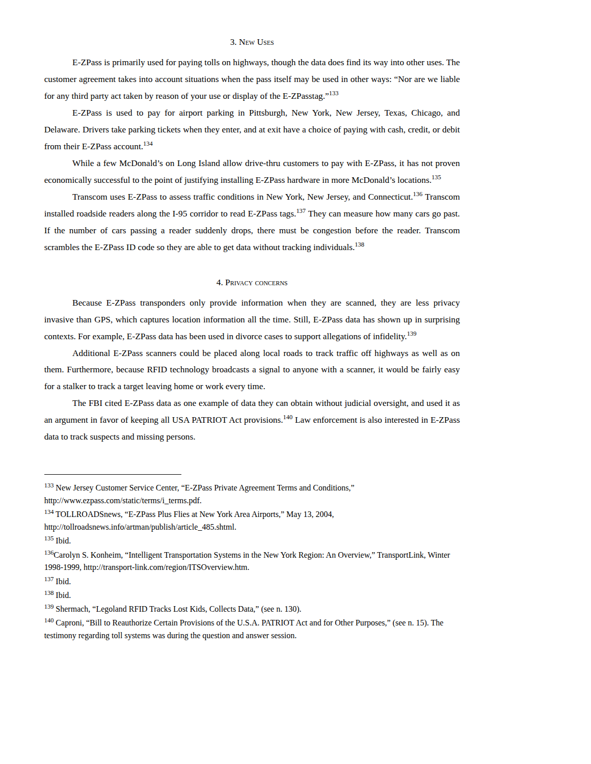3. New Uses
E-ZPass is primarily used for paying tolls on highways, though the data does find its way into other uses. The customer agreement takes into account situations when the pass itself may be used in other ways: “Nor are we liable for any third party act taken by reason of your use or display of the E-ZPasstag.”133
E-ZPass is used to pay for airport parking in Pittsburgh, New York, New Jersey, Texas, Chicago, and Delaware. Drivers take parking tickets when they enter, and at exit have a choice of paying with cash, credit, or debit from their E-ZPass account.134
While a few McDonald’s on Long Island allow drive-thru customers to pay with E-ZPass, it has not proven economically successful to the point of justifying installing E-ZPass hardware in more McDonald’s locations.135
Transcom uses E-ZPass to assess traffic conditions in New York, New Jersey, and Connecticut.136 Transcom installed roadside readers along the I-95 corridor to read E-ZPass tags.137 They can measure how many cars go past. If the number of cars passing a reader suddenly drops, there must be congestion before the reader. Transcom scrambles the E-ZPass ID code so they are able to get data without tracking individuals.138
4. Privacy concerns
Because E-ZPass transponders only provide information when they are scanned, they are less privacy invasive than GPS, which captures location information all the time. Still, E-ZPass data has shown up in surprising contexts. For example, E-ZPass data has been used in divorce cases to support allegations of infidelity.139
Additional E-ZPass scanners could be placed along local roads to track traffic off highways as well as on them. Furthermore, because RFID technology broadcasts a signal to anyone with a scanner, it would be fairly easy for a stalker to track a target leaving home or work every time.
The FBI cited E-ZPass data as one example of data they can obtain without judicial oversight, and used it as an argument in favor of keeping all USA PATRIOT Act provisions.140 Law enforcement is also interested in E-ZPass data to track suspects and missing persons.
133 New Jersey Customer Service Center, “E-ZPass Private Agreement Terms and Conditions,” http://www.ezpass.com/static/terms/i_terms.pdf.
134 TOLLROADSnews, “E-ZPass Plus Flies at New York Area Airports,” May 13, 2004, http://tollroadsnews.info/artman/publish/article_485.shtml.
135 Ibid.
136Carolyn S. Konheim, “Intelligent Transportation Systems in the New York Region: An Overview,” TransportLink, Winter 1998-1999, http://transport-link.com/region/ITSOverview.htm.
137 Ibid.
138 Ibid.
139 Shermach, “Legoland RFID Tracks Lost Kids, Collects Data,” (see n. 130).
140 Caproni, “Bill to Reauthorize Certain Provisions of the U.S.A. PATRIOT Act and for Other Purposes,” (see n. 15). The testimony regarding toll systems was during the question and answer session.